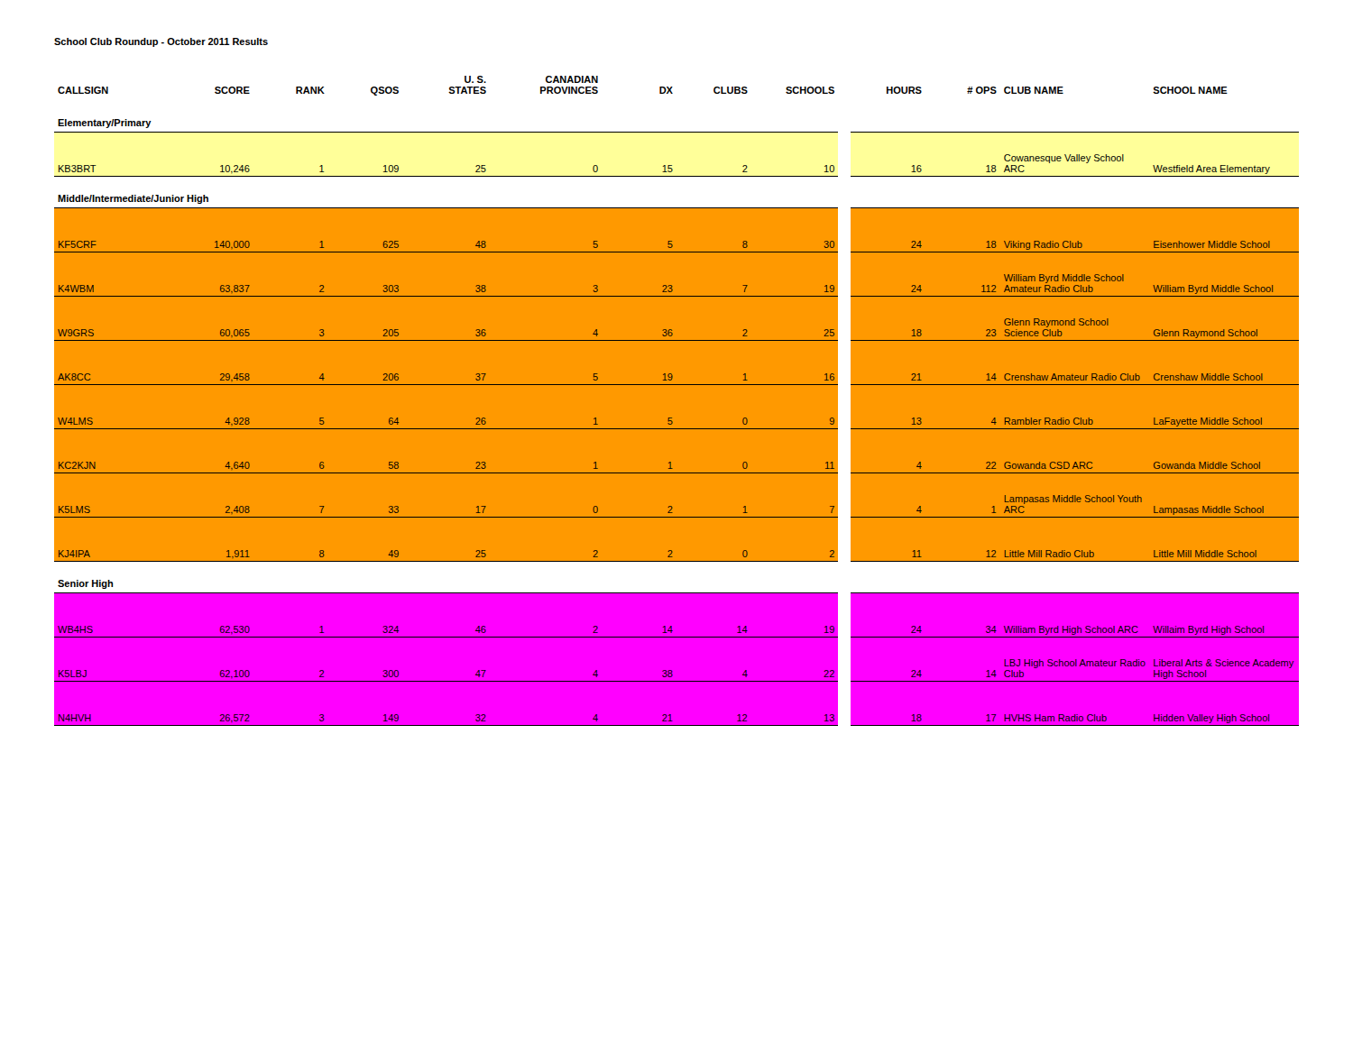School Club Roundup - October 2011 Results
| CALLSIGN | SCORE | RANK | QSOS | U. S. STATES | CANADIAN PROVINCES | DX | CLUBS | SCHOOLS | | HOURS | # OPS | CLUB NAME | SCHOOL NAME |
| --- | --- | --- | --- | --- | --- | --- | --- | --- | --- | --- | --- | --- | --- |
| Elementary/Primary |
| KB3BRT | 10,246 | 1 | 109 | 25 | 0 | 15 | 2 | 10 | | 16 | 18 | Cowanesque Valley School ARC | Westfield Area Elementary |
| Middle/Intermediate/Junior High |
| KF5CRF | 140,000 | 1 | 625 | 48 | 5 | 5 | 8 | 30 | | 24 | 18 | Viking Radio Club | Eisenhower Middle School |
| K4WBM | 63,837 | 2 | 303 | 38 | 3 | 23 | 7 | 19 | | 24 | 112 | William Byrd Middle School Amateur Radio Club | William Byrd Middle School |
| W9GRS | 60,065 | 3 | 205 | 36 | 4 | 36 | 2 | 25 | | 18 | 23 | Glenn Raymond School Science Club | Glenn Raymond School |
| AK8CC | 29,458 | 4 | 206 | 37 | 5 | 19 | 1 | 16 | | 21 | 14 | Crenshaw Amateur Radio Club | Crenshaw Middle School |
| W4LMS | 4,928 | 5 | 64 | 26 | 1 | 5 | 0 | 9 | | 13 | 4 | Rambler Radio Club | LaFayette Middle School |
| KC2KJN | 4,640 | 6 | 58 | 23 | 1 | 1 | 0 | 11 | | 4 | 22 | Gowanda CSD ARC | Gowanda Middle School |
| K5LMS | 2,408 | 7 | 33 | 17 | 0 | 2 | 1 | 7 | | 4 | 1 | Lampasas Middle School Youth ARC | Lampasas Middle School |
| KJ4IPA | 1,911 | 8 | 49 | 25 | 2 | 2 | 0 | 2 | | 11 | 12 | Little Mill Radio Club | Little Mill Middle School |
| Senior High |
| WB4HS | 62,530 | 1 | 324 | 46 | 2 | 14 | 14 | 19 | | 24 | 34 | William Byrd High School ARC | Willaim Byrd High School |
| K5LBJ | 62,100 | 2 | 300 | 47 | 4 | 38 | 4 | 22 | | 24 | 14 | LBJ High School Amateur Radio Club | Liberal Arts & Science Academy High School |
| N4HVH | 26,572 | 3 | 149 | 32 | 4 | 21 | 12 | 13 | | 18 | 17 | HVHS Ham Radio Club | Hidden Valley High School |